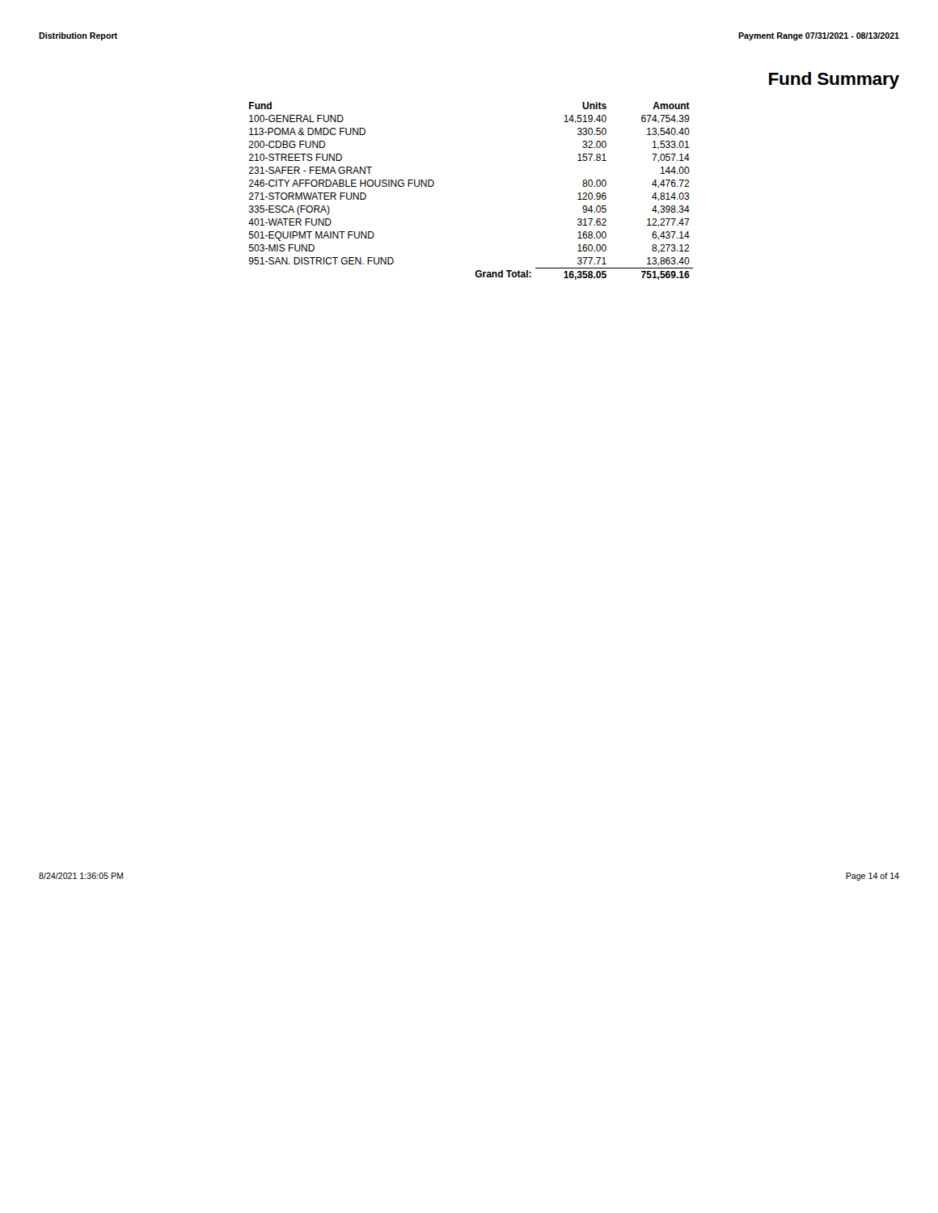Distribution Report Payment Range 07/31/2021 - 08/13/2021
Fund Summary
| Fund | Units | Amount |
| --- | --- | --- |
| 100-GENERAL FUND | 14,519.40 | 674,754.39 |
| 113-POMA & DMDC FUND | 330.50 | 13,540.40 |
| 200-CDBG FUND | 32.00 | 1,533.01 |
| 210-STREETS FUND | 157.81 | 7,057.14 |
| 231-SAFER - FEMA GRANT | | 144.00 |
| 246-CITY AFFORDABLE HOUSING FUND | 80.00 | 4,476.72 |
| 271-STORMWATER FUND | 120.96 | 4,814.03 |
| 335-ESCA (FORA) | 94.05 | 4,398.34 |
| 401-WATER FUND | 317.62 | 12,277.47 |
| 501-EQUIPMT MAINT FUND | 168.00 | 6,437.14 |
| 503-MIS FUND | 160.00 | 8,273.12 |
| 951-SAN. DISTRICT GEN. FUND | 377.71 | 13,863.40 |
| Grand Total: | 16,358.05 | 751,569.16 |
8/24/2021 1:36:05 PM Page 14 of 14